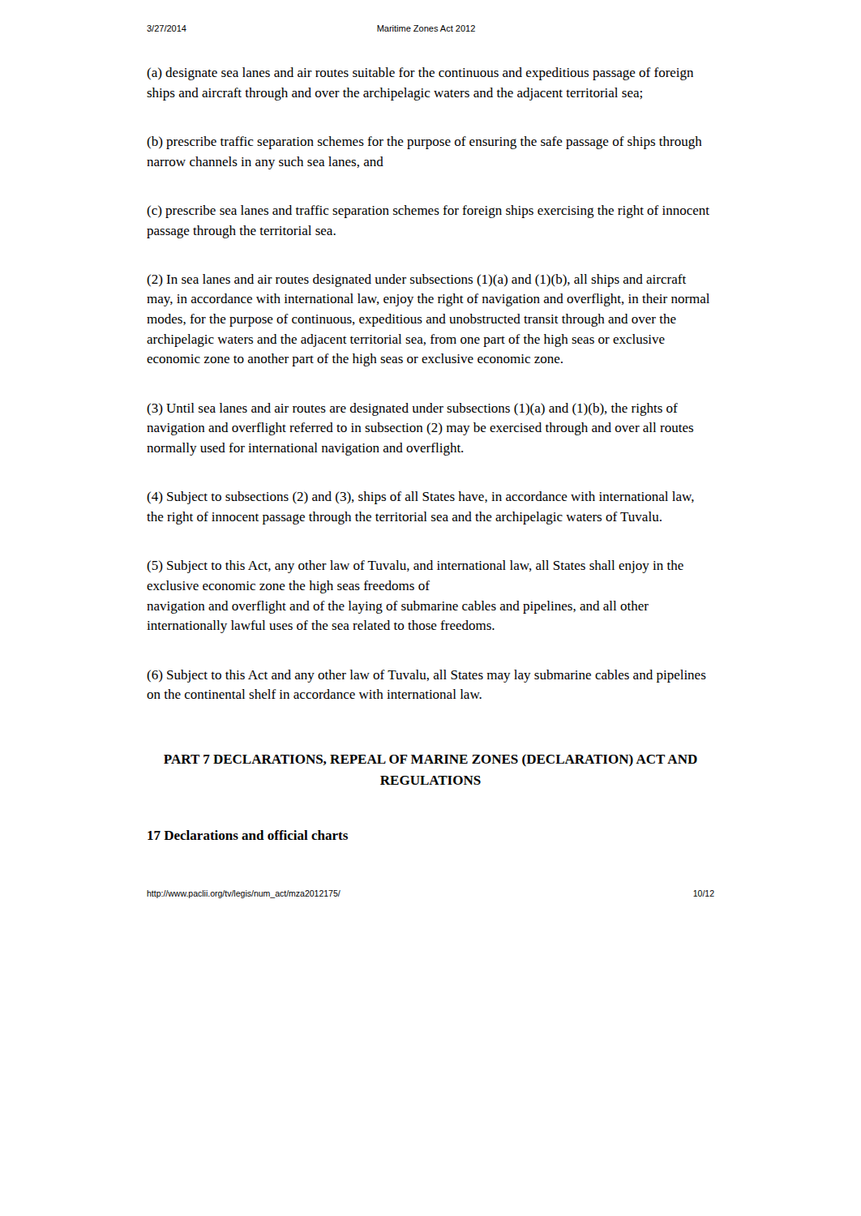3/27/2014
Maritime Zones Act 2012
(a) designate sea lanes and air routes suitable for the continuous and expeditious passage of foreign ships and aircraft through and over the archipelagic waters and the adjacent territorial sea;
(b) prescribe traffic separation schemes for the purpose of ensuring the safe passage of ships through narrow channels in any such sea lanes, and
(c) prescribe sea lanes and traffic separation schemes for foreign ships exercising the right of innocent passage through the territorial sea.
(2) In sea lanes and air routes designated under subsections (1)(a) and (1)(b), all ships and aircraft may, in accordance with international law, enjoy the right of navigation and overflight, in their normal modes, for the purpose of continuous, expeditious and unobstructed transit through and over the archipelagic waters and the adjacent territorial sea, from one part of the high seas or exclusive economic zone to another part of the high seas or exclusive economic zone.
(3) Until sea lanes and air routes are designated under subsections (1)(a) and (1)(b), the rights of navigation and overflight referred to in subsection (2) may be exercised through and over all routes normally used for international navigation and overflight.
(4) Subject to subsections (2) and (3), ships of all States have, in accordance with international law, the right of innocent passage through the territorial sea and the archipelagic waters of Tuvalu.
(5) Subject to this Act, any other law of Tuvalu, and international law, all States shall enjoy in the exclusive economic zone the high seas freedoms of
navigation and overflight and of the laying of submarine cables and pipelines, and all other internationally lawful uses of the sea related to those freedoms.
(6) Subject to this Act and any other law of Tuvalu, all States may lay submarine cables and pipelines on the continental shelf in accordance with international law.
PART 7 DECLARATIONS, REPEAL OF MARINE ZONES (DECLARATION) ACT AND REGULATIONS
17 Declarations and official charts
http://www.paclii.org/tv/legis/num_act/mza2012175/
10/12